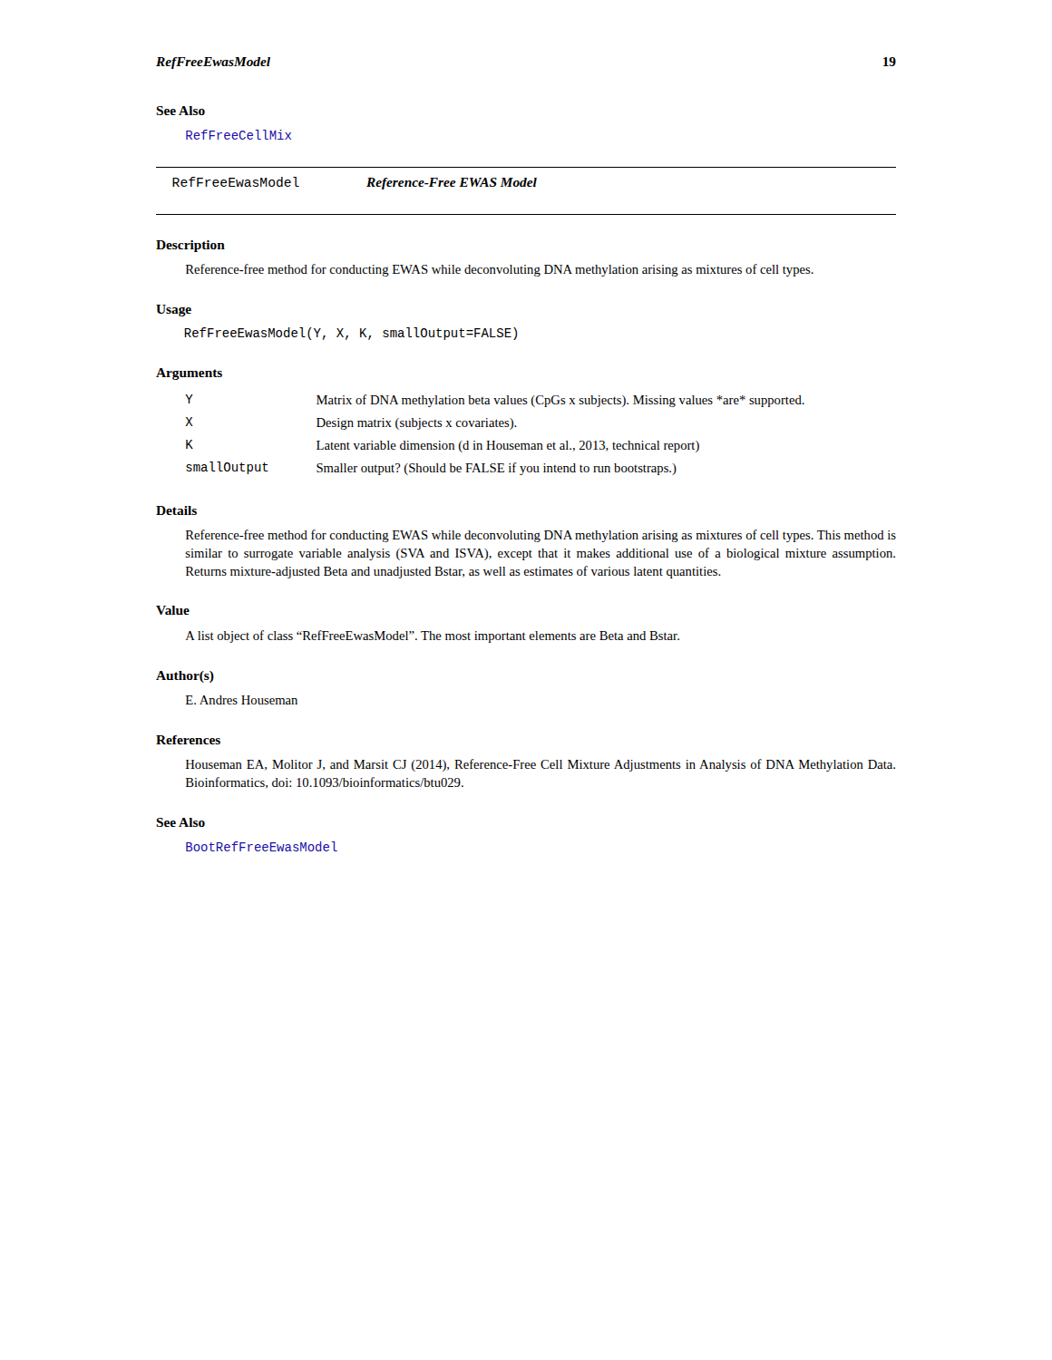RefFreeEwasModel 19
See Also
RefFreeCellMix
RefFreeEwasModel Reference-Free EWAS Model
Description
Reference-free method for conducting EWAS while deconvoluting DNA methylation arising as mixtures of cell types.
Usage
RefFreeEwasModel(Y, X, K, smallOutput=FALSE)
Arguments
| Y | Matrix of DNA methylation beta values (CpGs x subjects). Missing values *are* supported. |
| X | Design matrix (subjects x covariates). |
| K | Latent variable dimension (d in Houseman et al., 2013, technical report) |
| smallOutput | Smaller output? (Should be FALSE if you intend to run bootstraps.) |
Details
Reference-free method for conducting EWAS while deconvoluting DNA methylation arising as mixtures of cell types. This method is similar to surrogate variable analysis (SVA and ISVA), except that it makes additional use of a biological mixture assumption. Returns mixture-adjusted Beta and unadjusted Bstar, as well as estimates of various latent quantities.
Value
A list object of class “RefFreeEwasModel”. The most important elements are Beta and Bstar.
Author(s)
E. Andres Houseman
References
Houseman EA, Molitor J, and Marsit CJ (2014), Reference-Free Cell Mixture Adjustments in Analysis of DNA Methylation Data. Bioinformatics, doi: 10.1093/bioinformatics/btu029.
See Also
BootRefFreeEwasModel